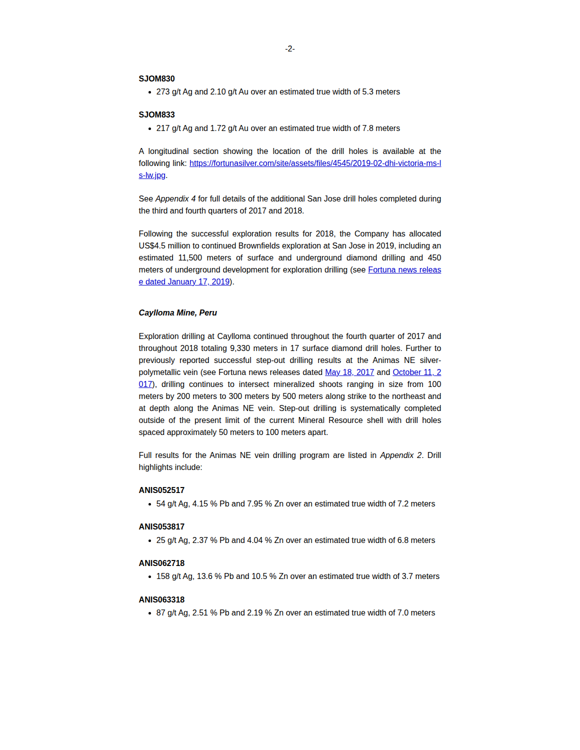-2-
SJOM830
273 g/t Ag and 2.10 g/t Au over an estimated true width of 5.3 meters
SJOM833
217 g/t Ag and 1.72 g/t Au over an estimated true width of 7.8 meters
A longitudinal section showing the location of the drill holes is available at the following link: https://fortunasilver.com/site/assets/files/4545/2019-02-dhi-victoria-ms-ls-lw.jpg.
See Appendix 4 for full details of the additional San Jose drill holes completed during the third and fourth quarters of 2017 and 2018.
Following the successful exploration results for 2018, the Company has allocated US$4.5 million to continued Brownfields exploration at San Jose in 2019, including an estimated 11,500 meters of surface and underground diamond drilling and 450 meters of underground development for exploration drilling (see Fortuna news release dated January 17, 2019).
Caylloma Mine, Peru
Exploration drilling at Caylloma continued throughout the fourth quarter of 2017 and throughout 2018 totaling 9,330 meters in 17 surface diamond drill holes. Further to previously reported successful step-out drilling results at the Animas NE silver-polymetallic vein (see Fortuna news releases dated May 18, 2017 and October 11, 2017), drilling continues to intersect mineralized shoots ranging in size from 100 meters by 200 meters to 300 meters by 500 meters along strike to the northeast and at depth along the Animas NE vein. Step-out drilling is systematically completed outside of the present limit of the current Mineral Resource shell with drill holes spaced approximately 50 meters to 100 meters apart.
Full results for the Animas NE vein drilling program are listed in Appendix 2. Drill highlights include:
ANIS052517
54 g/t Ag, 4.15 % Pb and 7.95 % Zn over an estimated true width of 7.2 meters
ANIS053817
25 g/t Ag, 2.37 % Pb and 4.04 % Zn over an estimated true width of 6.8 meters
ANIS062718
158 g/t Ag, 13.6 % Pb and 10.5 % Zn over an estimated true width of 3.7 meters
ANIS063318
87 g/t Ag, 2.51 % Pb and 2.19 % Zn over an estimated true width of 7.0 meters